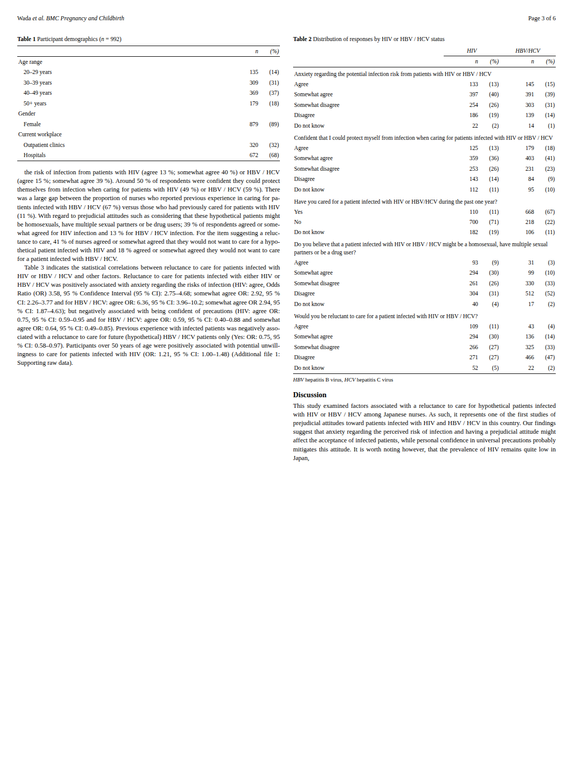Wada et al. BMC Pregnancy and Childbirth
Page 3 of 6
Table 1 Participant demographics ( n = 992)
| | n | (%) |
| --- | --- | --- |
| Age range | | |
| 20–29 years | 135 | (14) |
| 30–39 years | 309 | (31) |
| 40–49 years | 369 | (37) |
| 50+ years | 179 | (18) |
| Gender | | |
| Female | 879 | (89) |
| Current workplace | | |
| Outpatient clinics | 320 | (32) |
| Hospitals | 672 | (68) |
the risk of infection from patients with HIV (agree 13 %; somewhat agree 40 %) or HBV / HCV (agree 15 %; somewhat agree 39 %). Around 50 % of respondents were confident they could protect themselves from infection when caring for patients with HIV (49 %) or HBV / HCV (59 %). There was a large gap between the proportion of nurses who reported previous experience in caring for patients infected with HBV / HCV (67 %) versus those who had previously cared for patients with HIV (11 %). With regard to prejudicial attitudes such as considering that these hypothetical patients might be homosexuals, have multiple sexual partners or be drug users; 39 % of respondents agreed or somewhat agreed for HIV infection and 13 % for HBV / HCV infection. For the item suggesting a reluctance to care, 41 % of nurses agreed or somewhat agreed that they would not want to care for a hypothetical patient infected with HIV and 18 % agreed or somewhat agreed they would not want to care for a patient infected with HBV / HCV.
Table 3 indicates the statistical correlations between reluctance to care for patients infected with HIV or HBV / HCV and other factors. Reluctance to care for patients infected with either HIV or HBV / HCV was positively associated with anxiety regarding the risks of infection (HIV: agree, Odds Ratio (OR) 3.58, 95 % Confidence Interval (95 % CI): 2.75–4.68; somewhat agree OR: 2.92, 95 % CI: 2.26–3.77 and for HBV / HCV: agree OR: 6.36, 95 % CI: 3.96–10.2; somewhat agree OR 2.94, 95 % CI: 1.87–4.63); but negatively associated with being confident of precautions (HIV: agree OR: 0.75, 95 % CI: 0.59–0.95 and for HBV / HCV: agree OR: 0.59, 95 % CI: 0.40–0.88 and somewhat agree OR: 0.64, 95 % CI: 0.49–0.85). Previous experience with infected patients was negatively associated with a reluctance to care for future (hypothetical) HBV / HCV patients only (Yes: OR: 0.75, 95 % CI: 0.58–0.97). Participants over 50 years of age were positively associated with potential unwillingness to care for patients infected with HIV (OR: 1.21, 95 % CI: 1.00–1.48) (Additional file 1: Supporting raw data).
Table 2 Distribution of responses by HIV or HBV / HCV status
| | HIV | HBV/HCV |
| --- | --- | --- |
| | n | (%) | n | (%) |
| Anxiety regarding the potential infection risk from patients with HIV or HBV / HCV |
| Agree | 133 | (13) | 145 | (15) |
| Somewhat agree | 397 | (40) | 391 | (39) |
| Somewhat disagree | 254 | (26) | 303 | (31) |
| Disagree | 186 | (19) | 139 | (14) |
| Do not know | 22 | (2) | 14 | (1) |
| Confident that I could protect myself from infection when caring for patients infected with HIV or HBV / HCV |
| Agree | 125 | (13) | 179 | (18) |
| Somewhat agree | 359 | (36) | 403 | (41) |
| Somewhat disagree | 253 | (26) | 231 | (23) |
| Disagree | 143 | (14) | 84 | (9) |
| Do not know | 112 | (11) | 95 | (10) |
| Have you cared for a patient infected with HIV or HBV/HCV during the past one year? |
| Yes | 110 | (11) | 668 | (67) |
| No | 700 | (71) | 218 | (22) |
| Do not know | 182 | (19) | 106 | (11) |
| Do you believe that a patient infected with HIV or HBV / HCV might be a homosexual, have multiple sexual partners or be a drug user? |
| Agree | 93 | (9) | 31 | (3) |
| Somewhat agree | 294 | (30) | 99 | (10) |
| Somewhat disagree | 261 | (26) | 330 | (33) |
| Disagree | 304 | (31) | 512 | (52) |
| Do not know | 40 | (4) | 17 | (2) |
| Would you be reluctant to care for a patient infected with HIV or HBV / HCV? |
| Agree | 109 | (11) | 43 | (4) |
| Somewhat agree | 294 | (30) | 136 | (14) |
| Somewhat disagree | 266 | (27) | 325 | (33) |
| Disagree | 271 | (27) | 466 | (47) |
| Do not know | 52 | (5) | 22 | (2) |
HBV hepatitis B virus, HCV hepatitis C virus
Discussion
This study examined factors associated with a reluctance to care for hypothetical patients infected with HIV or HBV / HCV among Japanese nurses. As such, it represents one of the first studies of prejudicial attitudes toward patients infected with HIV and HBV / HCV in this country. Our findings suggest that anxiety regarding the perceived risk of infection and having a prejudicial attitude might affect the acceptance of infected patients, while personal confidence in universal precautions probably mitigates this attitude. It is worth noting however, that the prevalence of HIV remains quite low in Japan,